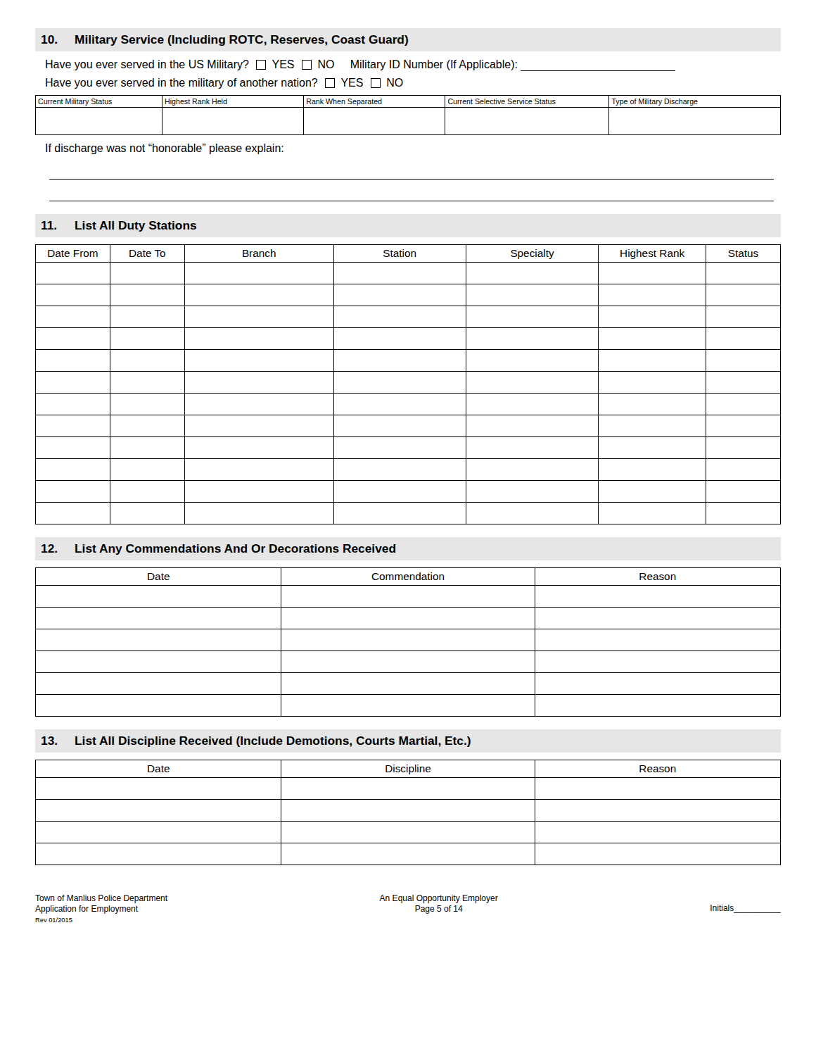10. Military Service (Including ROTC, Reserves, Coast Guard)
Have you ever served in the US Military? YES NO Military ID Number (If Applicable):
Have you ever served in the military of another nation? YES NO
| Current Military Status | Highest Rank Held | Rank When Separated | Current Selective Service Status | Type of Military Discharge |
| --- | --- | --- | --- | --- |
If discharge was not “honorable” please explain:
11. List All Duty Stations
| Date From | Date To | Branch | Station | Specialty | Highest Rank | Status |
| --- | --- | --- | --- | --- | --- | --- |
12. List Any Commendations And Or Decorations Received
| Date | Commendation | Reason |
| --- | --- | --- |
13. List All Discipline Received (Include Demotions, Courts Martial, Etc.)
| Date | Discipline | Reason |
| --- | --- | --- |
Town of Manlius Police Department
Application for Employment
Rev 01/2015
Initials__________
An Equal Opportunity Employer
Page 5 of 14